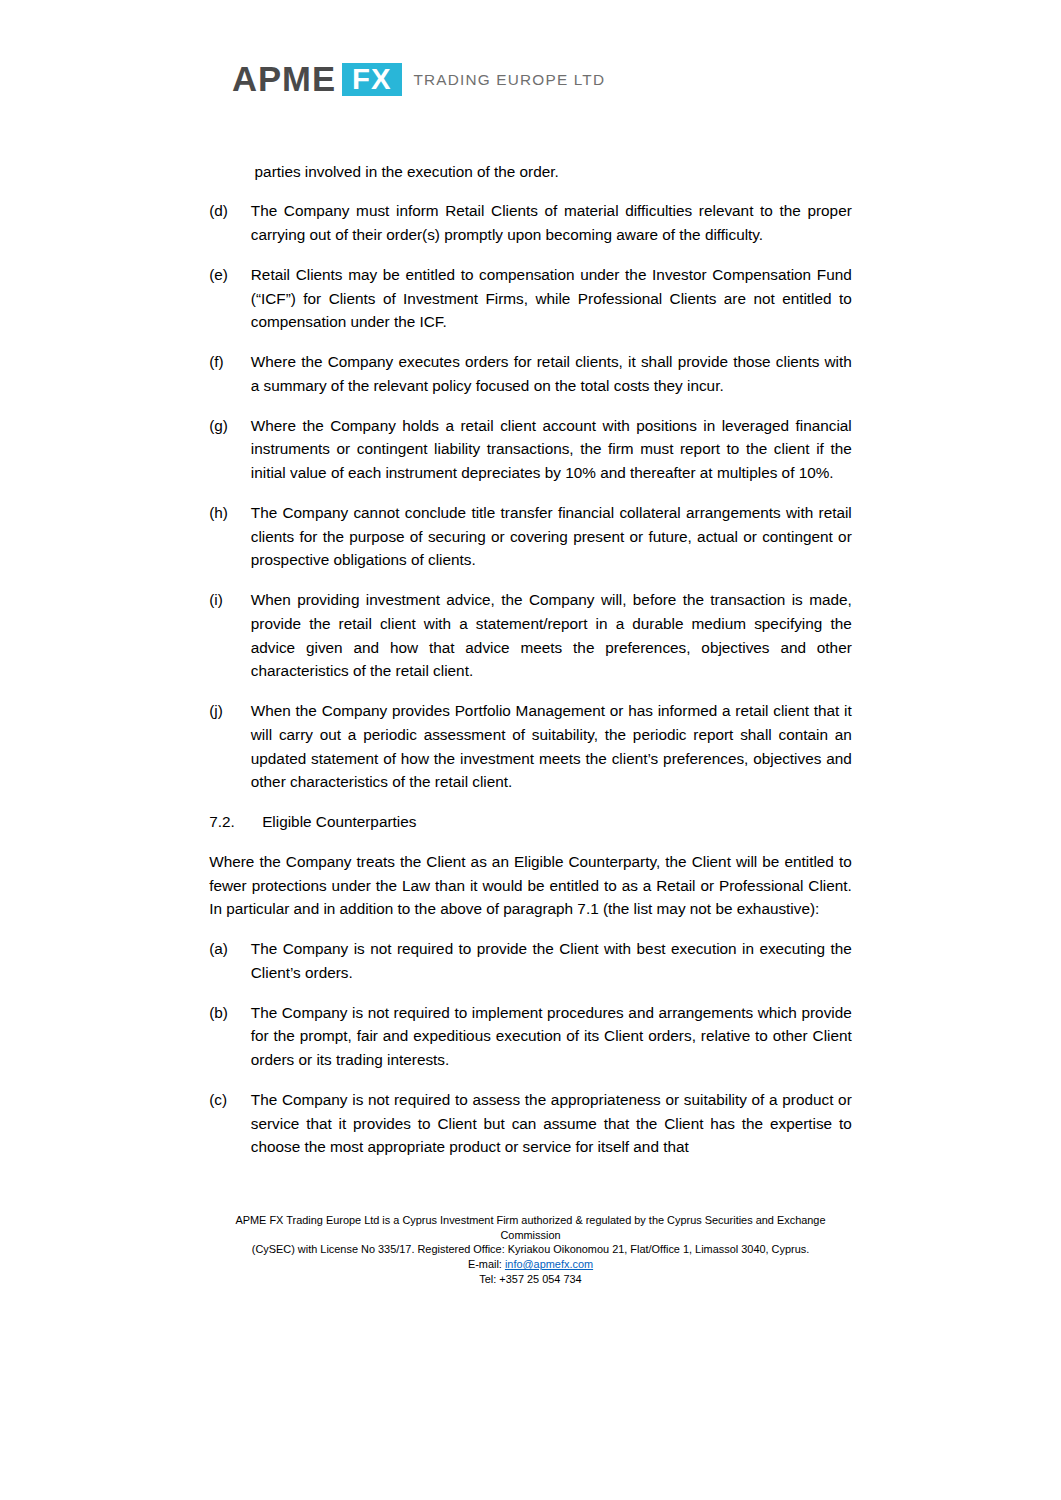APME FX TRADING EUROPE LTD
parties involved in the execution of the order.
(d) The Company must inform Retail Clients of material difficulties relevant to the proper carrying out of their order(s) promptly upon becoming aware of the difficulty.
(e) Retail Clients may be entitled to compensation under the Investor Compensation Fund (“ICF”) for Clients of Investment Firms, while Professional Clients are not entitled to compensation under the ICF.
(f) Where the Company executes orders for retail clients, it shall provide those clients with a summary of the relevant policy focused on the total costs they incur.
(g) Where the Company holds a retail client account with positions in leveraged financial instruments or contingent liability transactions, the firm must report to the client if the initial value of each instrument depreciates by 10% and thereafter at multiples of 10%.
(h) The Company cannot conclude title transfer financial collateral arrangements with retail clients for the purpose of securing or covering present or future, actual or contingent or prospective obligations of clients.
(i) When providing investment advice, the Company will, before the transaction is made, provide the retail client with a statement/report in a durable medium specifying the advice given and how that advice meets the preferences, objectives and other characteristics of the retail client.
(j) When the Company provides Portfolio Management or has informed a retail client that it will carry out a periodic assessment of suitability, the periodic report shall contain an updated statement of how the investment meets the client’s preferences, objectives and other characteristics of the retail client.
7.2. Eligible Counterparties
Where the Company treats the Client as an Eligible Counterparty, the Client will be entitled to fewer protections under the Law than it would be entitled to as a Retail or Professional Client. In particular and in addition to the above of paragraph 7.1 (the list may not be exhaustive):
(a) The Company is not required to provide the Client with best execution in executing the Client’s orders.
(b) The Company is not required to implement procedures and arrangements which provide for the prompt, fair and expeditious execution of its Client orders, relative to other Client orders or its trading interests.
(c) The Company is not required to assess the appropriateness or suitability of a product or service that it provides to Client but can assume that the Client has the expertise to choose the most appropriate product or service for itself and that
APME FX Trading Europe Ltd is a Cyprus Investment Firm authorized & regulated by the Cyprus Securities and Exchange Commission
(CySEC) with License No 335/17. Registered Office: Kyriakou Oikonomou 21, Flat/Office 1, Limassol 3040, Cyprus.
E-mail: info@apmefx.com
Tel: +357 25 054 734